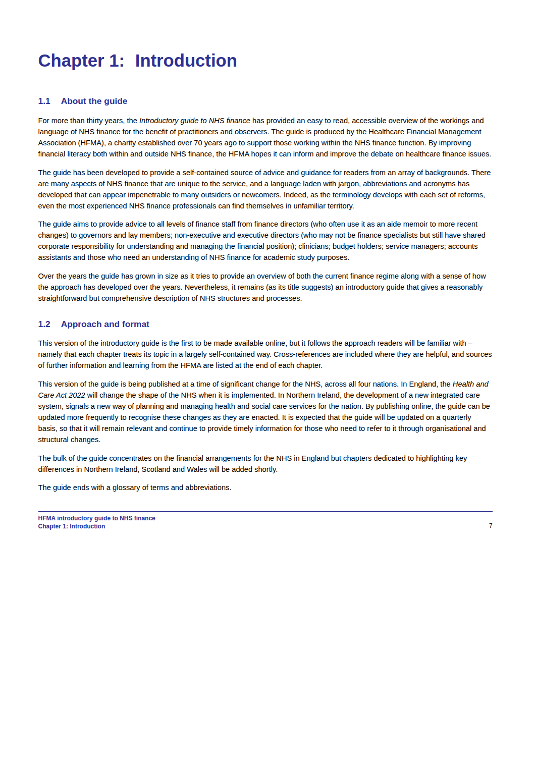Chapter 1: Introduction
1.1 About the guide
For more than thirty years, the Introductory guide to NHS finance has provided an easy to read, accessible overview of the workings and language of NHS finance for the benefit of practitioners and observers. The guide is produced by the Healthcare Financial Management Association (HFMA), a charity established over 70 years ago to support those working within the NHS finance function. By improving financial literacy both within and outside NHS finance, the HFMA hopes it can inform and improve the debate on healthcare finance issues.
The guide has been developed to provide a self-contained source of advice and guidance for readers from an array of backgrounds. There are many aspects of NHS finance that are unique to the service, and a language laden with jargon, abbreviations and acronyms has developed that can appear impenetrable to many outsiders or newcomers. Indeed, as the terminology develops with each set of reforms, even the most experienced NHS finance professionals can find themselves in unfamiliar territory.
The guide aims to provide advice to all levels of finance staff from finance directors (who often use it as an aide memoir to more recent changes) to governors and lay members; non-executive and executive directors (who may not be finance specialists but still have shared corporate responsibility for understanding and managing the financial position); clinicians; budget holders; service managers; accounts assistants and those who need an understanding of NHS finance for academic study purposes.
Over the years the guide has grown in size as it tries to provide an overview of both the current finance regime along with a sense of how the approach has developed over the years. Nevertheless, it remains (as its title suggests) an introductory guide that gives a reasonably straightforward but comprehensive description of NHS structures and processes.
1.2 Approach and format
This version of the introductory guide is the first to be made available online, but it follows the approach readers will be familiar with – namely that each chapter treats its topic in a largely self-contained way. Cross-references are included where they are helpful, and sources of further information and learning from the HFMA are listed at the end of each chapter.
This version of the guide is being published at a time of significant change for the NHS, across all four nations. In England, the Health and Care Act 2022 will change the shape of the NHS when it is implemented. In Northern Ireland, the development of a new integrated care system, signals a new way of planning and managing health and social care services for the nation. By publishing online, the guide can be updated more frequently to recognise these changes as they are enacted. It is expected that the guide will be updated on a quarterly basis, so that it will remain relevant and continue to provide timely information for those who need to refer to it through organisational and structural changes.
The bulk of the guide concentrates on the financial arrangements for the NHS in England but chapters dedicated to highlighting key differences in Northern Ireland, Scotland and Wales will be added shortly.
The guide ends with a glossary of terms and abbreviations.
HFMA introductory guide to NHS finance
Chapter 1: Introduction
7